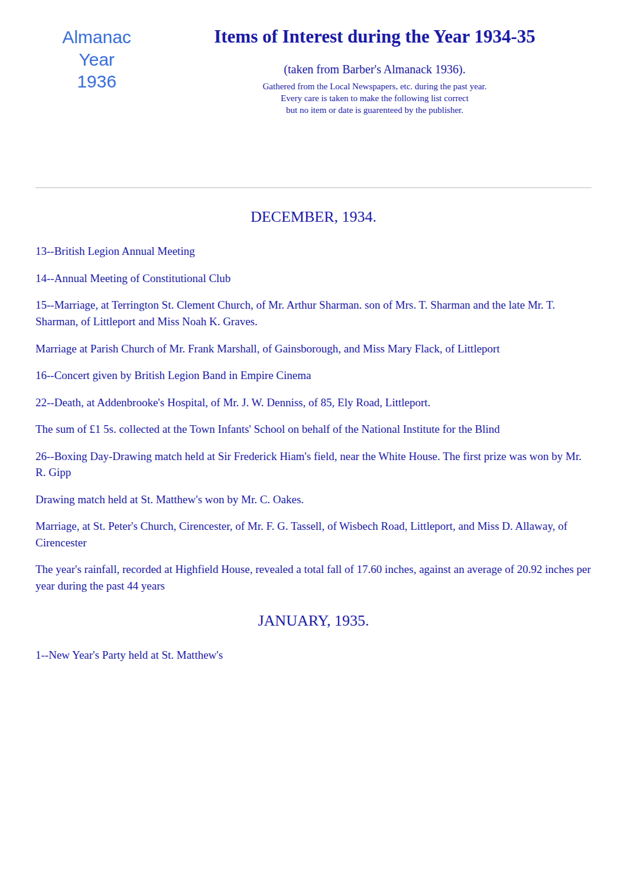Almanac
Year
1936
Items of Interest during the Year 1934-35
(taken from Barber's Almanack 1936).
Gathered from the Local Newspapers, etc. during the past year.
Every care is taken to make the following list correct
but no item or date is guarenteed by the publisher.
DECEMBER, 1934.
13--British Legion Annual Meeting
14--Annual Meeting of Constitutional Club
15--Marriage, at Terrington St. Clement Church, of Mr. Arthur Sharman. son of Mrs. T. Sharman and the late Mr. T. Sharman, of Littleport and Miss Noah K. Graves.
Marriage at Parish Church of Mr. Frank Marshall, of Gainsborough, and Miss Mary Flack, of Littleport
16--Concert given by British Legion Band in Empire Cinema
22--Death, at Addenbrooke's Hospital, of Mr. J. W. Denniss, of 85, Ely Road, Littleport.
The sum of £1 5s. collected at the Town Infants' School on behalf of the National Institute for the Blind
26--Boxing Day-Drawing match held at Sir Frederick Hiam's field, near the White House. The first prize was won by Mr. R. Gipp
Drawing match held at St. Matthew's won by Mr. C. Oakes.
Marriage, at St. Peter's Church, Cirencester, of Mr. F. G. Tassell, of Wisbech Road, Littleport, and Miss D. Allaway, of Cirencester
The year's rainfall, recorded at Highfield House, revealed a total fall of 17.60 inches, against an average of 20.92 inches per year during the past 44 years
JANUARY, 1935.
1--New Year's Party held at St. Matthew's